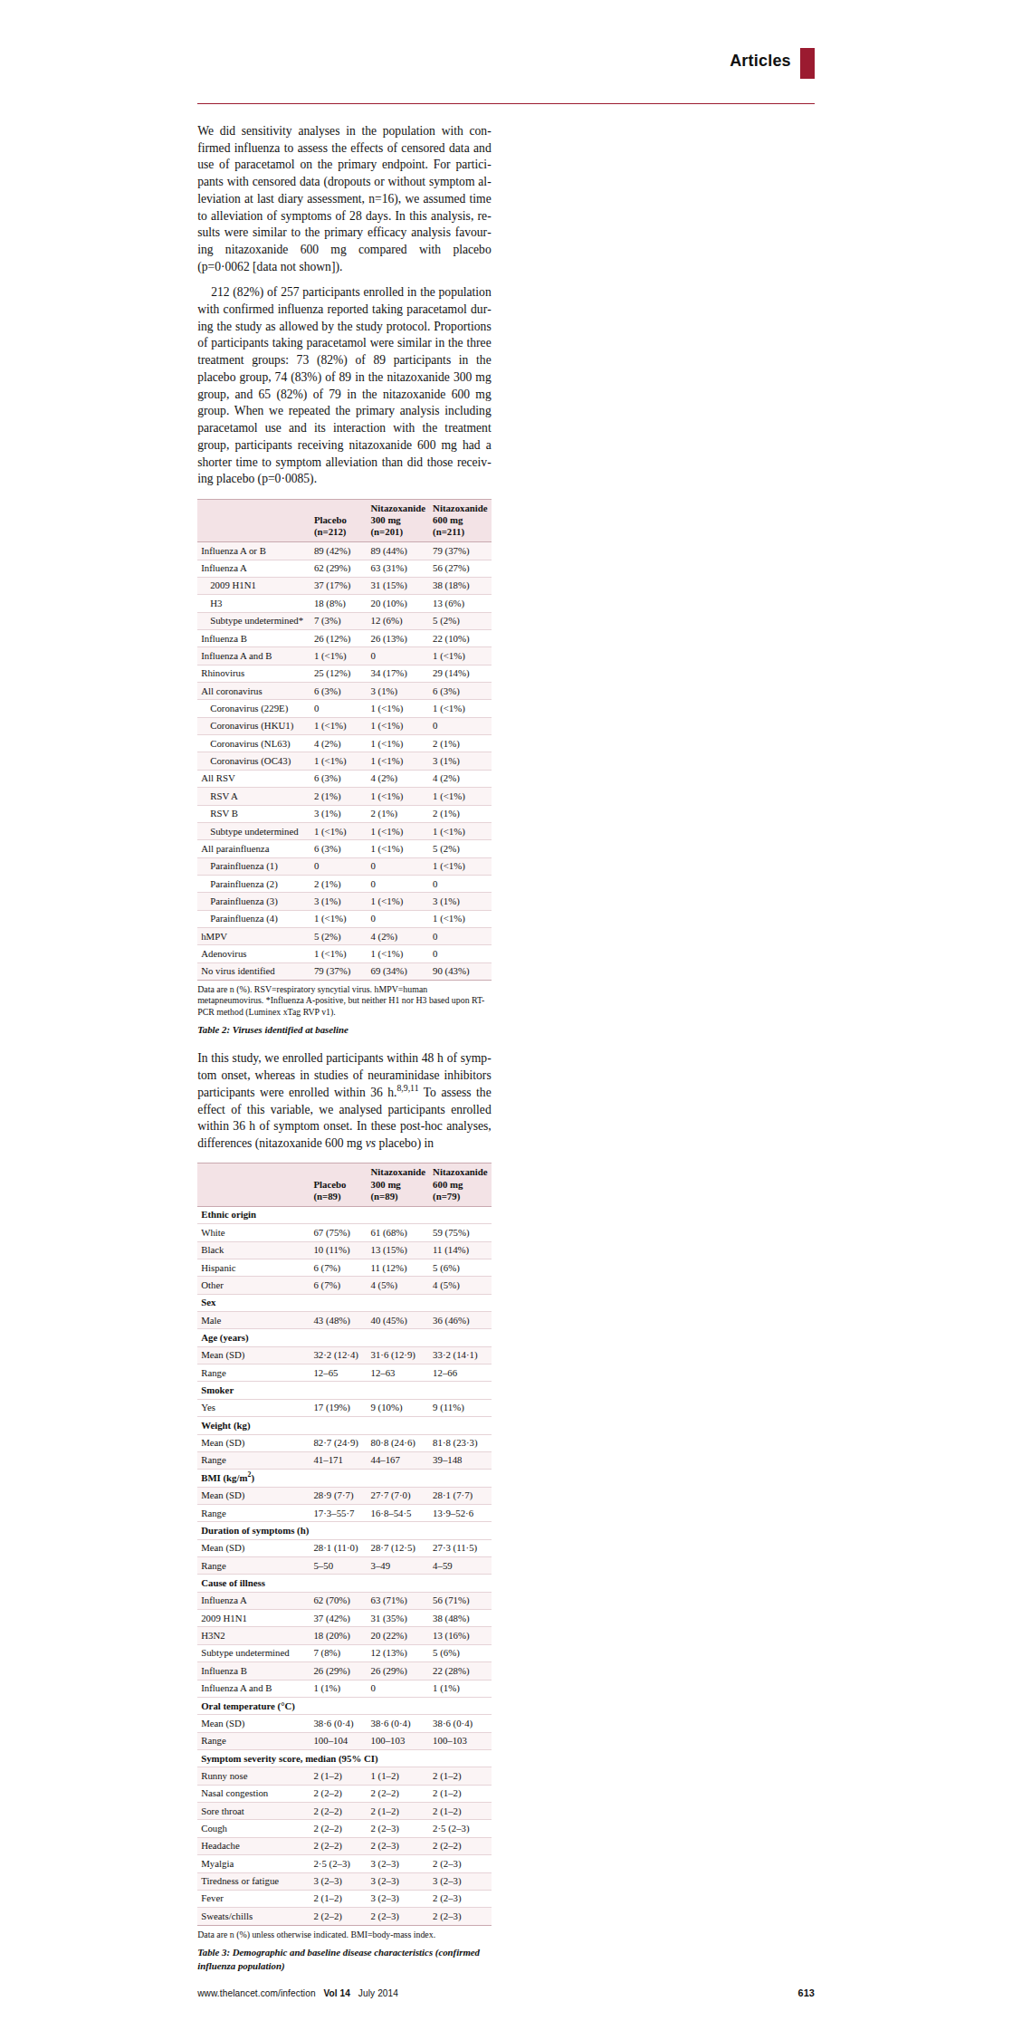Articles
We did sensitivity analyses in the population with confirmed influenza to assess the effects of censored data and use of paracetamol on the primary endpoint. For participants with censored data (dropouts or without symptom alleviation at last diary assessment, n=16), we assumed time to alleviation of symptoms of 28 days. In this analysis, results were similar to the primary efficacy analysis favouring nitazoxanide 600 mg compared with placebo (p=0·0062 [data not shown]).
212 (82%) of 257 participants enrolled in the population with confirmed influenza reported taking paracetamol during the study as allowed by the study protocol. Proportions of participants taking paracetamol were similar in the three treatment groups: 73 (82%) of 89 participants in the placebo group, 74 (83%) of 89 in the nitazoxanide 300 mg group, and 65 (82%) of 79 in the nitazoxanide 600 mg group. When we repeated the primary analysis including paracetamol use and its interaction with the treatment group, participants receiving nitazoxanide 600 mg had a shorter time to symptom alleviation than did those receiving placebo (p=0·0085).
| | Placebo (n=212) | Nitazoxanide 300 mg (n=201) | Nitazoxanide 600 mg (n=211) |
| --- | --- | --- | --- |
| Influenza A or B | 89 (42%) | 89 (44%) | 79 (37%) |
| Influenza A | 62 (29%) | 63 (31%) | 56 (27%) |
| 2009 H1N1 | 37 (17%) | 31 (15%) | 38 (18%) |
| H3 | 18 (8%) | 20 (10%) | 13 (6%) |
| Subtype undetermined* | 7 (3%) | 12 (6%) | 5 (2%) |
| Influenza B | 26 (12%) | 26 (13%) | 22 (10%) |
| Influenza A and B | 1 (<1%) | 0 | 1 (<1%) |
| Rhinovirus | 25 (12%) | 34 (17%) | 29 (14%) |
| All coronavirus | 6 (3%) | 3 (1%) | 6 (3%) |
| Coronavirus (229E) | 0 | 1 (<1%) | 1 (<1%) |
| Coronavirus (HKU1) | 1 (<1%) | 1 (<1%) | 0 |
| Coronavirus (NL63) | 4 (2%) | 1 (<1%) | 2 (1%) |
| Coronavirus (OC43) | 1 (<1%) | 1 (<1%) | 3 (1%) |
| All RSV | 6 (3%) | 4 (2%) | 4 (2%) |
| RSV A | 2 (1%) | 1 (<1%) | 1 (<1%) |
| RSV B | 3 (1%) | 2 (1%) | 2 (1%) |
| Subtype undetermined | 1 (<1%) | 1 (<1%) | 1 (<1%) |
| All parainfluenza | 6 (3%) | 1 (<1%) | 5 (2%) |
| Parainfluenza (1) | 0 | 0 | 1 (<1%) |
| Parainfluenza (2) | 2 (1%) | 0 | 0 |
| Parainfluenza (3) | 3 (1%) | 1 (<1%) | 3 (1%) |
| Parainfluenza (4) | 1 (<1%) | 0 | 1 (<1%) |
| hMPV | 5 (2%) | 4 (2%) | 0 |
| Adenovirus | 1 (<1%) | 1 (<1%) | 0 |
| No virus identified | 79 (37%) | 69 (34%) | 90 (43%) |
Data are n (%). RSV=respiratory syncytial virus. hMPV=human metapneumovirus. *Influenza A-positive, but neither H1 nor H3 based upon RT-PCR method (Luminex xTag RVP v1).
Table 2: Viruses identified at baseline
In this study, we enrolled participants within 48 h of symptom onset, whereas in studies of neuraminidase inhibitors participants were enrolled within 36 h.8,9,11 To assess the effect of this variable, we analysed participants enrolled within 36 h of symptom onset. In these post-hoc analyses, differences (nitazoxanide 600 mg vs placebo) in
| | Placebo (n=89) | Nitazoxanide 300 mg (n=89) | Nitazoxanide 600 mg (n=79) |
| --- | --- | --- | --- |
| Ethnic origin |
| White | 67 (75%) | 61 (68%) | 59 (75%) |
| Black | 10 (11%) | 13 (15%) | 11 (14%) |
| Hispanic | 6 (7%) | 11 (12%) | 5 (6%) |
| Other | 6 (7%) | 4 (5%) | 4 (5%) |
| Sex |
| Male | 43 (48%) | 40 (45%) | 36 (46%) |
| Age (years) |
| Mean (SD) | 32·2 (12·4) | 31·6 (12·9) | 33·2 (14·1) |
| Range | 12–65 | 12–63 | 12–66 |
| Smoker |
| Yes | 17 (19%) | 9 (10%) | 9 (11%) |
| Weight (kg) |
| Mean (SD) | 82·7 (24·9) | 80·8 (24·6) | 81·8 (23·3) |
| Range | 41–171 | 44–167 | 39–148 |
| BMI (kg/m 2 ) |
| Mean (SD) | 28·9 (7·7) | 27·7 (7·0) | 28·1 (7·7) |
| Range | 17·3–55·7 | 16·8–54·5 | 13·9–52·6 |
| Duration of symptoms (h) |
| Mean (SD) | 28·1 (11·0) | 28·7 (12·5) | 27·3 (11·5) |
| Range | 5–50 | 3–49 | 4–59 |
| Cause of illness |
| Influenza A | 62 (70%) | 63 (71%) | 56 (71%) |
| 2009 H1N1 | 37 (42%) | 31 (35%) | 38 (48%) |
| H3N2 | 18 (20%) | 20 (22%) | 13 (16%) |
| Subtype undetermined | 7 (8%) | 12 (13%) | 5 (6%) |
| Influenza B | 26 (29%) | 26 (29%) | 22 (28%) |
| Influenza A and B | 1 (1%) | 0 | 1 (1%) |
| Oral temperature (°C) |
| Mean (SD) | 38·6 (0·4) | 38·6 (0·4) | 38·6 (0·4) |
| Range | 100–104 | 100–103 | 100–103 |
| Symptom severity score, median (95% CI) |
| Runny nose | 2 (1–2) | 1 (1–2) | 2 (1–2) |
| Nasal congestion | 2 (2–2) | 2 (2–2) | 2 (1–2) |
| Sore throat | 2 (2–2) | 2 (1–2) | 2 (1–2) |
| Cough | 2 (2–2) | 2 (2–3) | 2·5 (2–3) |
| Headache | 2 (2–2) | 2 (2–3) | 2 (2–2) |
| Myalgia | 2·5 (2–3) | 3 (2–3) | 2 (2–3) |
| Tiredness or fatigue | 3 (2–3) | 3 (2–3) | 3 (2–3) |
| Fever | 2 (1–2) | 3 (2–3) | 2 (2–3) |
| Sweats/chills | 2 (2–2) | 2 (2–3) | 2 (2–3) |
Data are n (%) unless otherwise indicated. BMI=body-mass index.
Table 3: Demographic and baseline disease characteristics (confirmed influenza population)
www.thelancet.com/infection Vol 14 July 2014
613